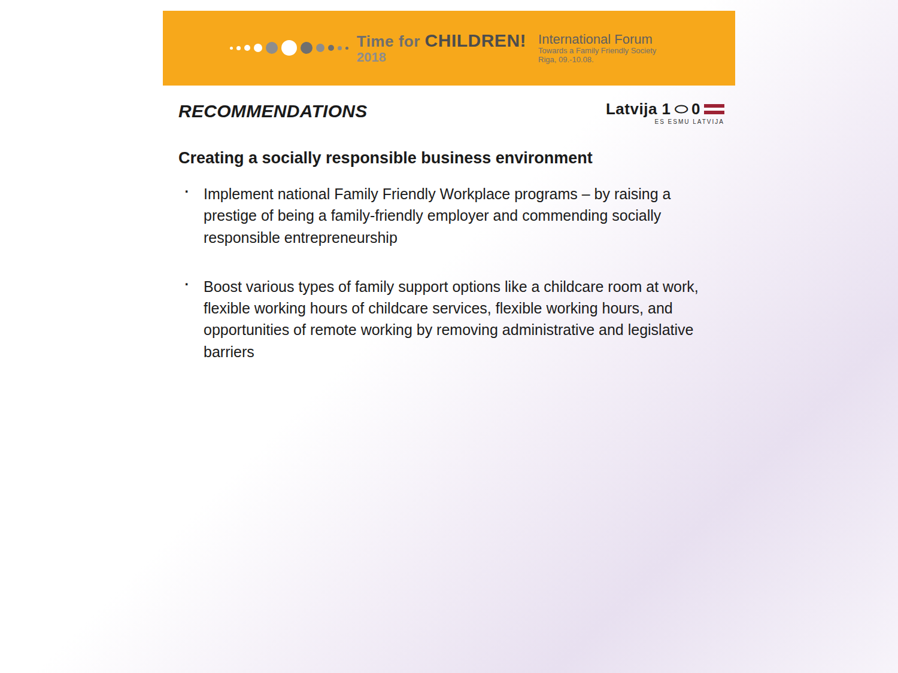Time for CHILDREN!
2018
International Forum
Towards a Family Friendly Society
Riga, 09.-10.08.
RECOMMENDATIONS
Latvija 1⬭0
ES ESMU LATVIJA
Creating a socially responsible business environment
Implement national Family Friendly Workplace programs – by raising a prestige of being a family-friendly employer and commending socially responsible entrepreneurship
Boost various types of family support options like a childcare room at work, flexible working hours of childcare services, flexible working hours, and opportunities of remote working by removing administrative and legislative barriers